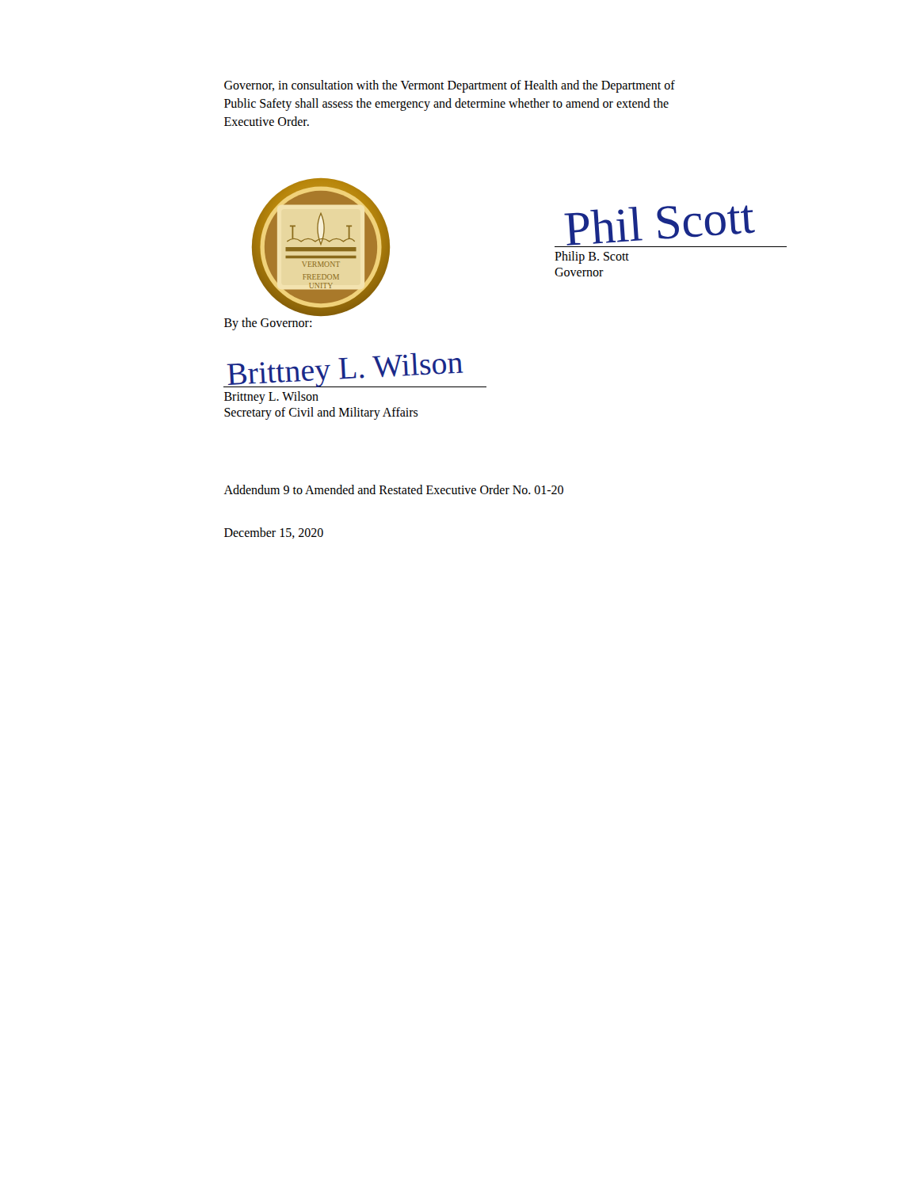Governor, in consultation with the Vermont Department of Health and the Department of Public Safety shall assess the emergency and determine whether to amend or extend the Executive Order.
Phil Scott
Philip B. Scott
Governor
By the Governor:
Brittney L. Wilson
Brittney L. Wilson
Secretary of Civil and Military Affairs
Addendum 9 to Amended and Restated Executive Order No. 01-20
December 15, 2020